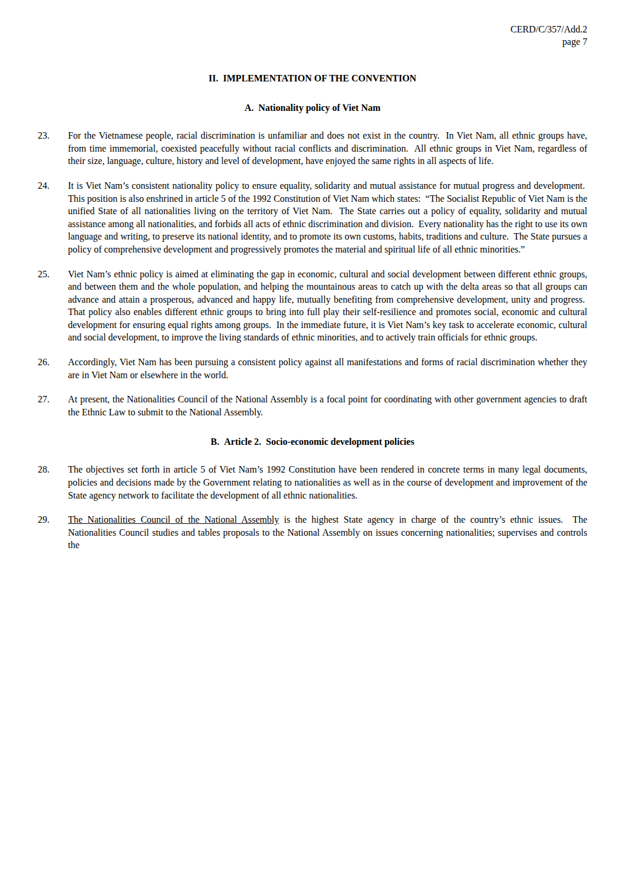CERD/C/357/Add.2
page 7
II. IMPLEMENTATION OF THE CONVENTION
A. Nationality policy of Viet Nam
23. For the Vietnamese people, racial discrimination is unfamiliar and does not exist in the country. In Viet Nam, all ethnic groups have, from time immemorial, coexisted peacefully without racial conflicts and discrimination. All ethnic groups in Viet Nam, regardless of their size, language, culture, history and level of development, have enjoyed the same rights in all aspects of life.
24. It is Viet Nam’s consistent nationality policy to ensure equality, solidarity and mutual assistance for mutual progress and development. This position is also enshrined in article 5 of the 1992 Constitution of Viet Nam which states: “The Socialist Republic of Viet Nam is the unified State of all nationalities living on the territory of Viet Nam. The State carries out a policy of equality, solidarity and mutual assistance among all nationalities, and forbids all acts of ethnic discrimination and division. Every nationality has the right to use its own language and writing, to preserve its national identity, and to promote its own customs, habits, traditions and culture. The State pursues a policy of comprehensive development and progressively promotes the material and spiritual life of all ethnic minorities.”
25. Viet Nam’s ethnic policy is aimed at eliminating the gap in economic, cultural and social development between different ethnic groups, and between them and the whole population, and helping the mountainous areas to catch up with the delta areas so that all groups can advance and attain a prosperous, advanced and happy life, mutually benefiting from comprehensive development, unity and progress. That policy also enables different ethnic groups to bring into full play their self-resilience and promotes social, economic and cultural development for ensuring equal rights among groups. In the immediate future, it is Viet Nam’s key task to accelerate economic, cultural and social development, to improve the living standards of ethnic minorities, and to actively train officials for ethnic groups.
26. Accordingly, Viet Nam has been pursuing a consistent policy against all manifestations and forms of racial discrimination whether they are in Viet Nam or elsewhere in the world.
27. At present, the Nationalities Council of the National Assembly is a focal point for coordinating with other government agencies to draft the Ethnic Law to submit to the National Assembly.
B. Article 2. Socio-economic development policies
28. The objectives set forth in article 5 of Viet Nam’s 1992 Constitution have been rendered in concrete terms in many legal documents, policies and decisions made by the Government relating to nationalities as well as in the course of development and improvement of the State agency network to facilitate the development of all ethnic nationalities.
29. The Nationalities Council of the National Assembly is the highest State agency in charge of the country’s ethnic issues. The Nationalities Council studies and tables proposals to the National Assembly on issues concerning nationalities; supervises and controls the